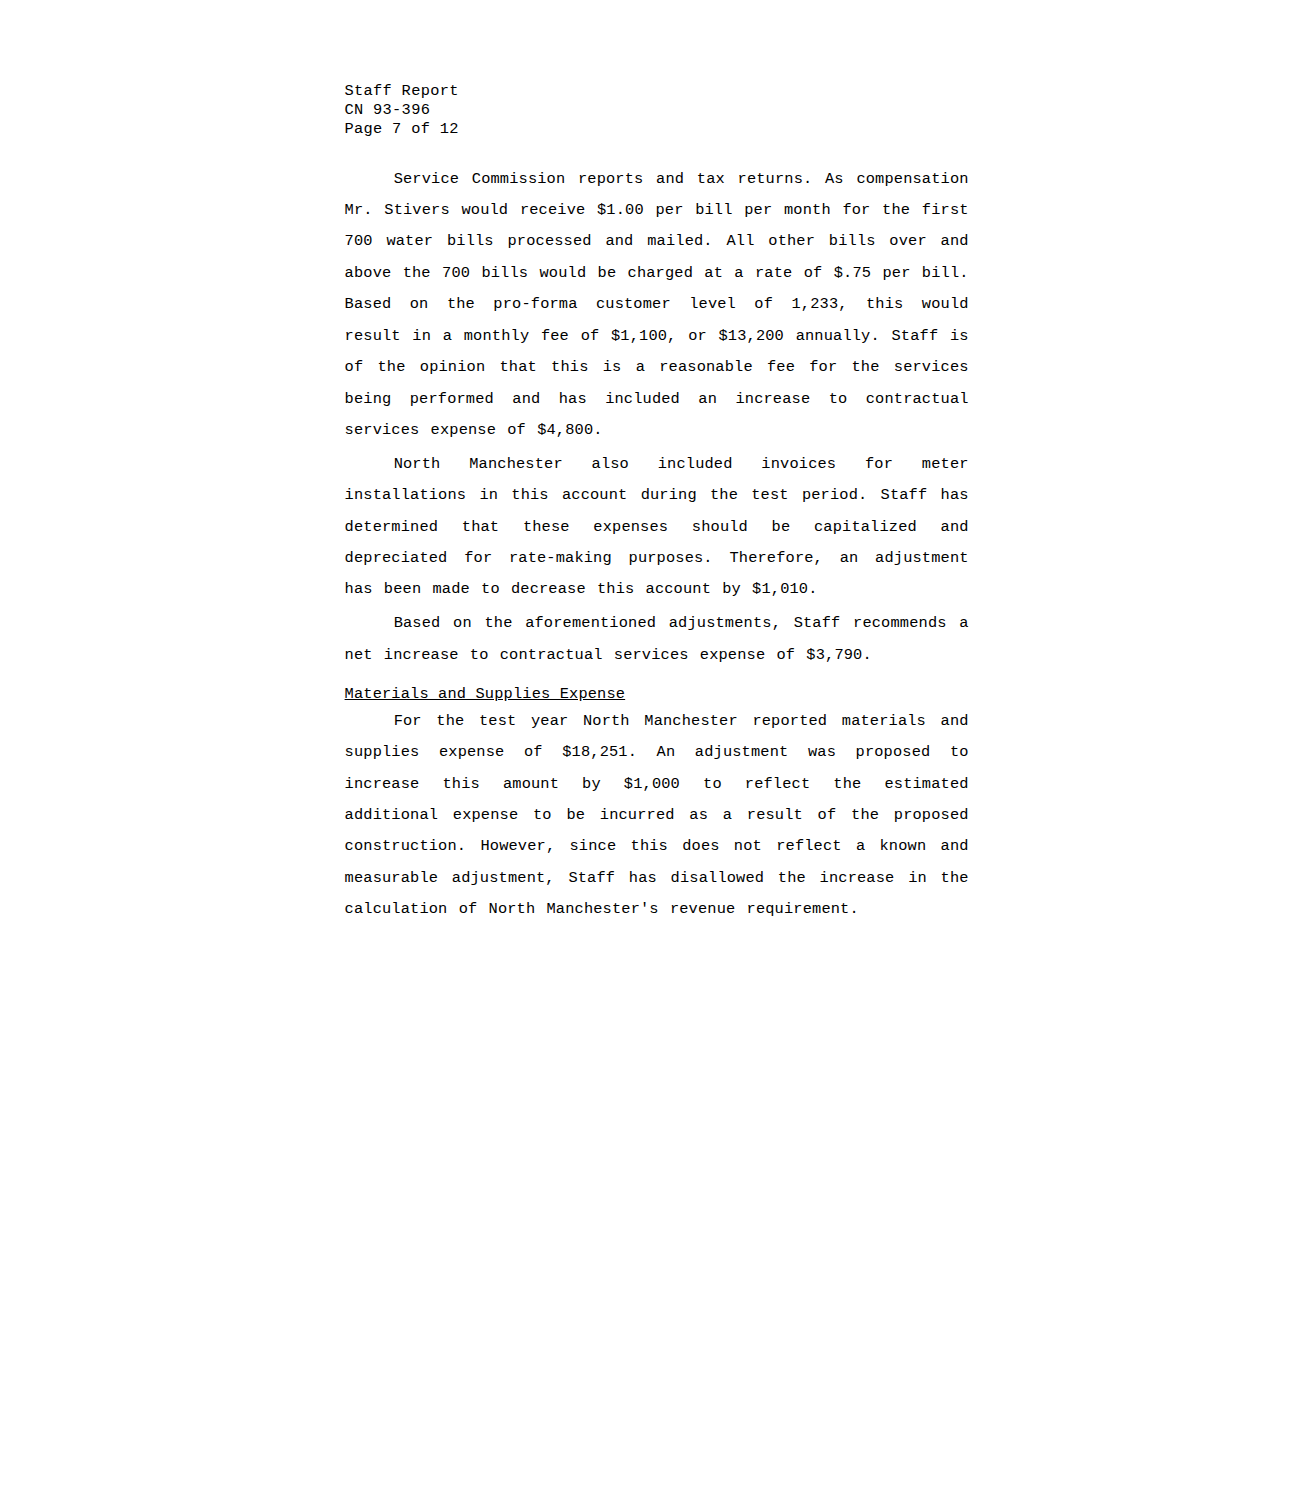Staff Report
CN 93-396
Page 7 of 12
Service Commission reports and tax returns. As compensation Mr. Stivers would receive $1.00 per bill per month for the first 700 water bills processed and mailed. All other bills over and above the 700 bills would be charged at a rate of $.75 per bill. Based on the pro-forma customer level of 1,233, this would result in a monthly fee of $1,100, or $13,200 annually. Staff is of the opinion that this is a reasonable fee for the services being performed and has included an increase to contractual services expense of $4,800.
North Manchester also included invoices for meter installations in this account during the test period. Staff has determined that these expenses should be capitalized and depreciated for rate-making purposes. Therefore, an adjustment has been made to decrease this account by $1,010.
Based on the aforementioned adjustments, Staff recommends a net increase to contractual services expense of $3,790.
Materials and Supplies Expense
For the test year North Manchester reported materials and supplies expense of $18,251. An adjustment was proposed to increase this amount by $1,000 to reflect the estimated additional expense to be incurred as a result of the proposed construction. However, since this does not reflect a known and measurable adjustment, Staff has disallowed the increase in the calculation of North Manchester's revenue requirement.